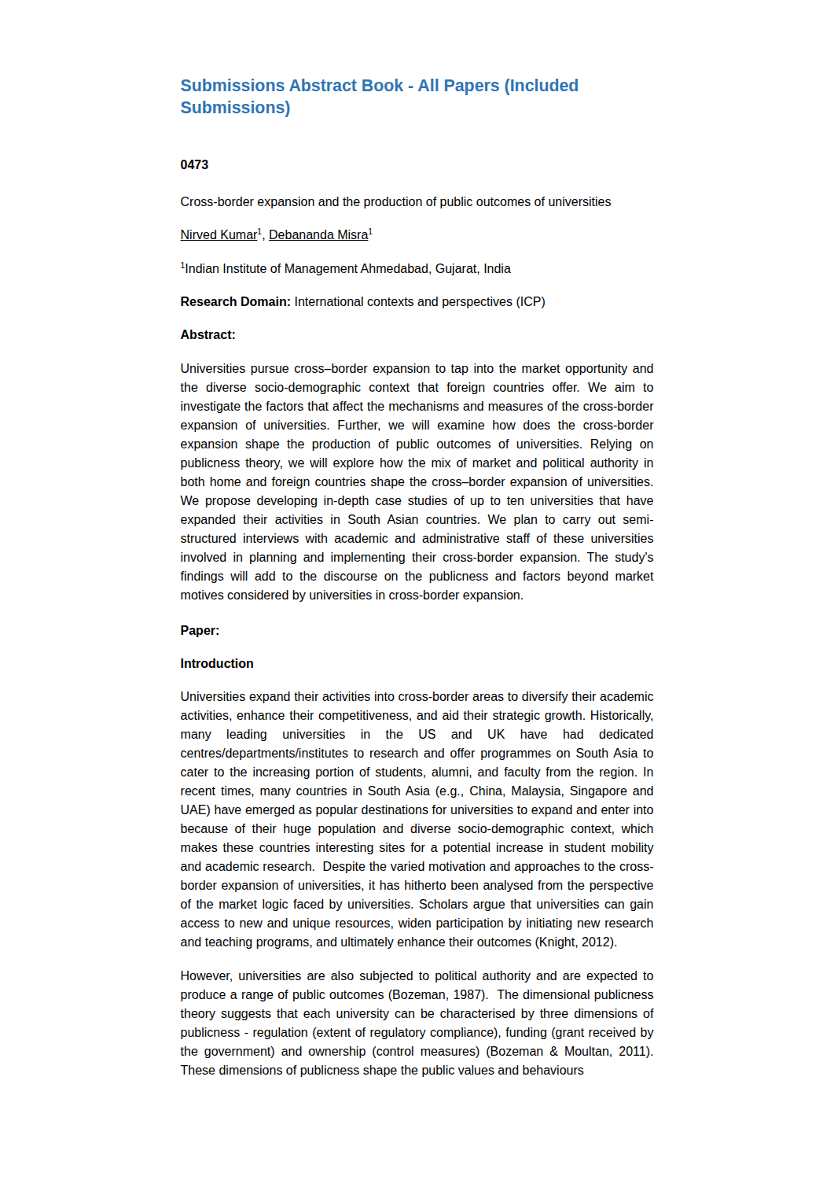Submissions Abstract Book - All Papers (Included Submissions)
0473
Cross-border expansion and the production of public outcomes of universities
Nirved Kumar1, Debananda Misra1
1Indian Institute of Management Ahmedabad, Gujarat, India
Research Domain: International contexts and perspectives (ICP)
Abstract:
Universities pursue cross–border expansion to tap into the market opportunity and the diverse socio-demographic context that foreign countries offer. We aim to investigate the factors that affect the mechanisms and measures of the cross-border expansion of universities. Further, we will examine how does the cross-border expansion shape the production of public outcomes of universities. Relying on publicness theory, we will explore how the mix of market and political authority in both home and foreign countries shape the cross–border expansion of universities. We propose developing in-depth case studies of up to ten universities that have expanded their activities in South Asian countries. We plan to carry out semi-structured interviews with academic and administrative staff of these universities involved in planning and implementing their cross-border expansion. The study's findings will add to the discourse on the publicness and factors beyond market motives considered by universities in cross-border expansion.
Paper:
Introduction
Universities expand their activities into cross-border areas to diversify their academic activities, enhance their competitiveness, and aid their strategic growth. Historically, many leading universities in the US and UK have had dedicated centres/departments/institutes to research and offer programmes on South Asia to cater to the increasing portion of students, alumni, and faculty from the region. In recent times, many countries in South Asia (e.g., China, Malaysia, Singapore and UAE) have emerged as popular destinations for universities to expand and enter into because of their huge population and diverse socio-demographic context, which makes these countries interesting sites for a potential increase in student mobility and academic research. Despite the varied motivation and approaches to the cross-border expansion of universities, it has hitherto been analysed from the perspective of the market logic faced by universities. Scholars argue that universities can gain access to new and unique resources, widen participation by initiating new research and teaching programs, and ultimately enhance their outcomes (Knight, 2012).
However, universities are also subjected to political authority and are expected to produce a range of public outcomes (Bozeman, 1987). The dimensional publicness theory suggests that each university can be characterised by three dimensions of publicness - regulation (extent of regulatory compliance), funding (grant received by the government) and ownership (control measures) (Bozeman & Moultan, 2011). These dimensions of publicness shape the public values and behaviours